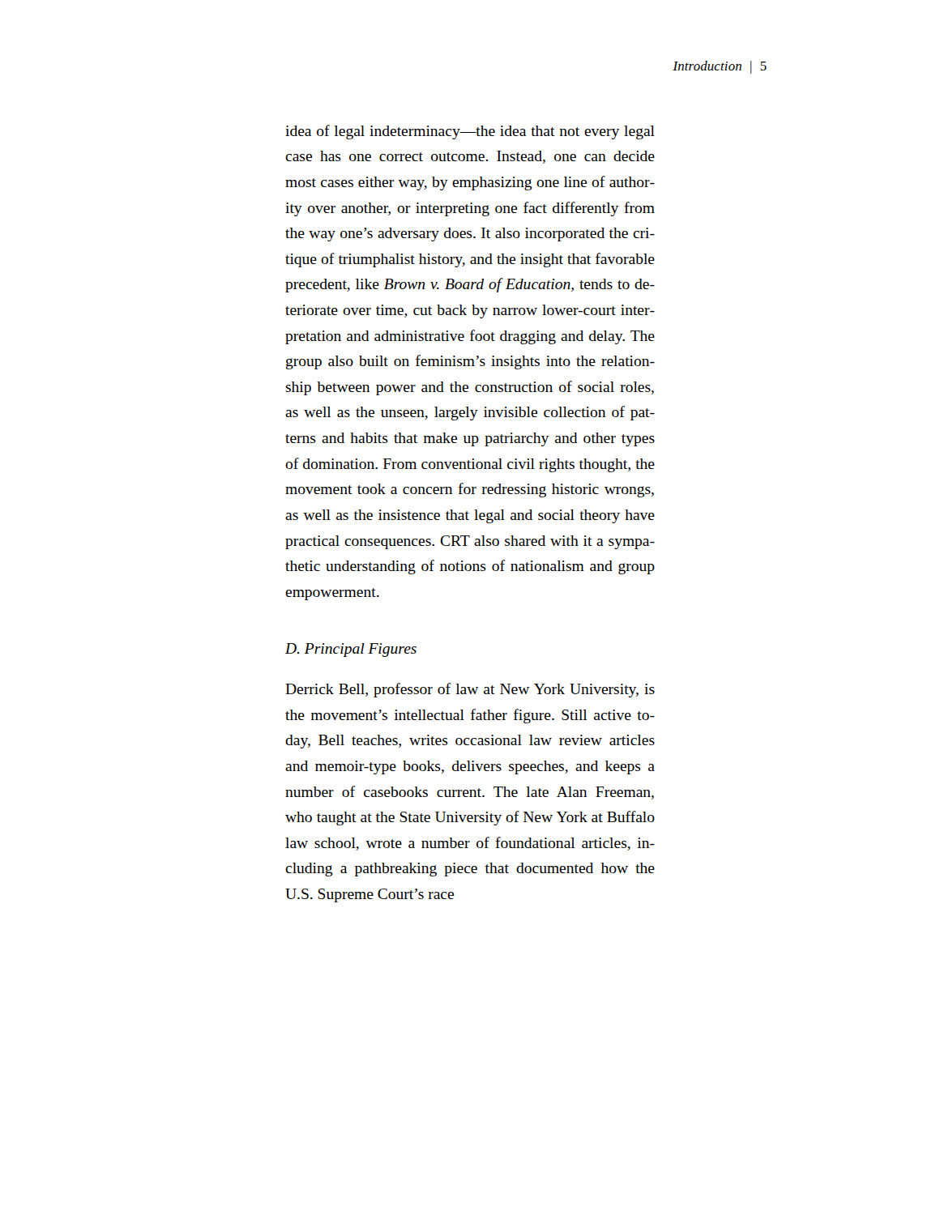Introduction|5
idea of legal indeterminacy—the idea that not every legal case has one correct outcome. Instead, one can decide most cases either way, by emphasizing one line of authority over another, or interpreting one fact differently from the way one’s adversary does. It also incorporated the critique of triumphalist history, and the insight that favorable precedent, like Brown v. Board of Education, tends to deteriorate over time, cut back by narrow lower-court interpretation and administrative foot dragging and delay. The group also built on feminism’s insights into the relationship between power and the construction of social roles, as well as the unseen, largely invisible collection of patterns and habits that make up patriarchy and other types of domination. From conventional civil rights thought, the movement took a concern for redressing historic wrongs, as well as the insistence that legal and social theory have practical consequences. CRT also shared with it a sympathetic understanding of notions of nationalism and group empowerment.
D. Principal Figures
Derrick Bell, professor of law at New York University, is the movement’s intellectual father figure. Still active today, Bell teaches, writes occasional law review articles and memoir-type books, delivers speeches, and keeps a number of casebooks current. The late Alan Freeman, who taught at the State University of New York at Buffalo law school, wrote a number of foundational articles, including a pathbreaking piece that documented how the U.S. Supreme Court’s race